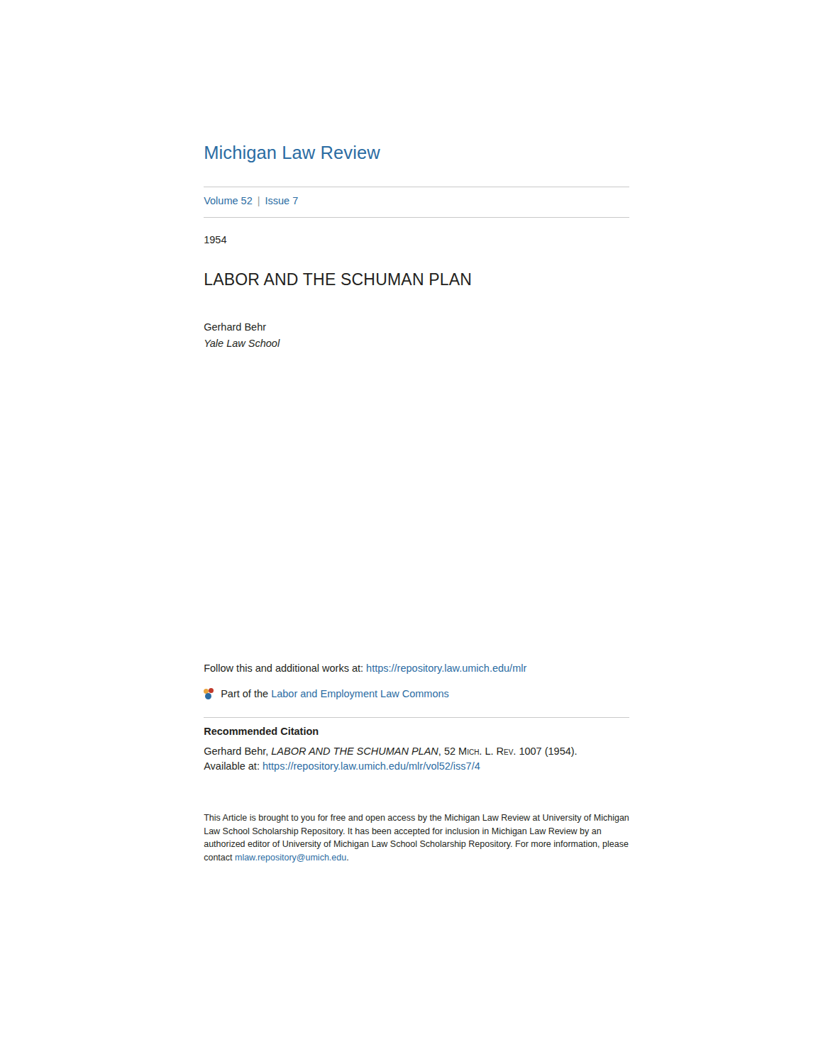Michigan Law Review
Volume 52|Issue 7
1954
LABOR AND THE SCHUMAN PLAN
Gerhard Behr
Yale Law School
Follow this and additional works at: https://repository.law.umich.edu/mlr
Part of the Labor and Employment Law Commons
Recommended Citation
Gerhard Behr, LABOR AND THE SCHUMAN PLAN, 52 Mich. L. Rev. 1007 (1954).
Available at: https://repository.law.umich.edu/mlr/vol52/iss7/4
This Article is brought to you for free and open access by the Michigan Law Review at University of Michigan Law School Scholarship Repository. It has been accepted for inclusion in Michigan Law Review by an authorized editor of University of Michigan Law School Scholarship Repository. For more information, please contact mlaw.repository@umich.edu.